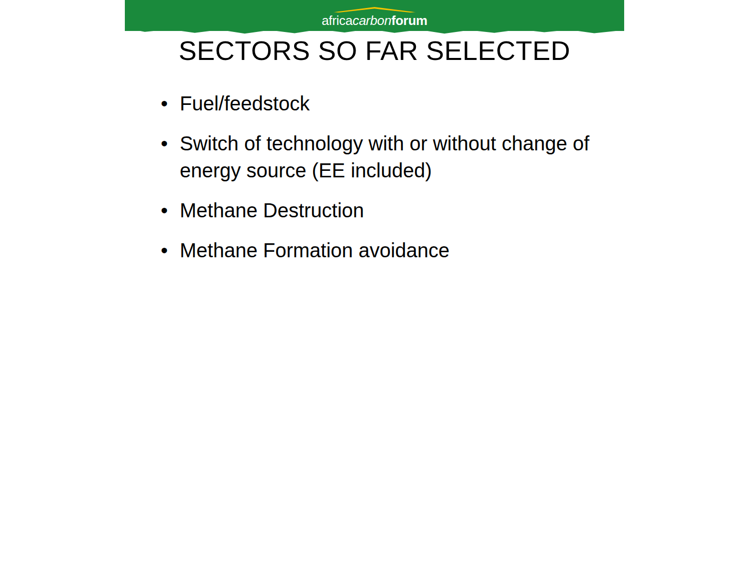africa carbon forum
SECTORS SO FAR SELECTED
Fuel/feedstock
Switch of technology with or without change of energy source (EE included)
Methane Destruction
Methane Formation avoidance